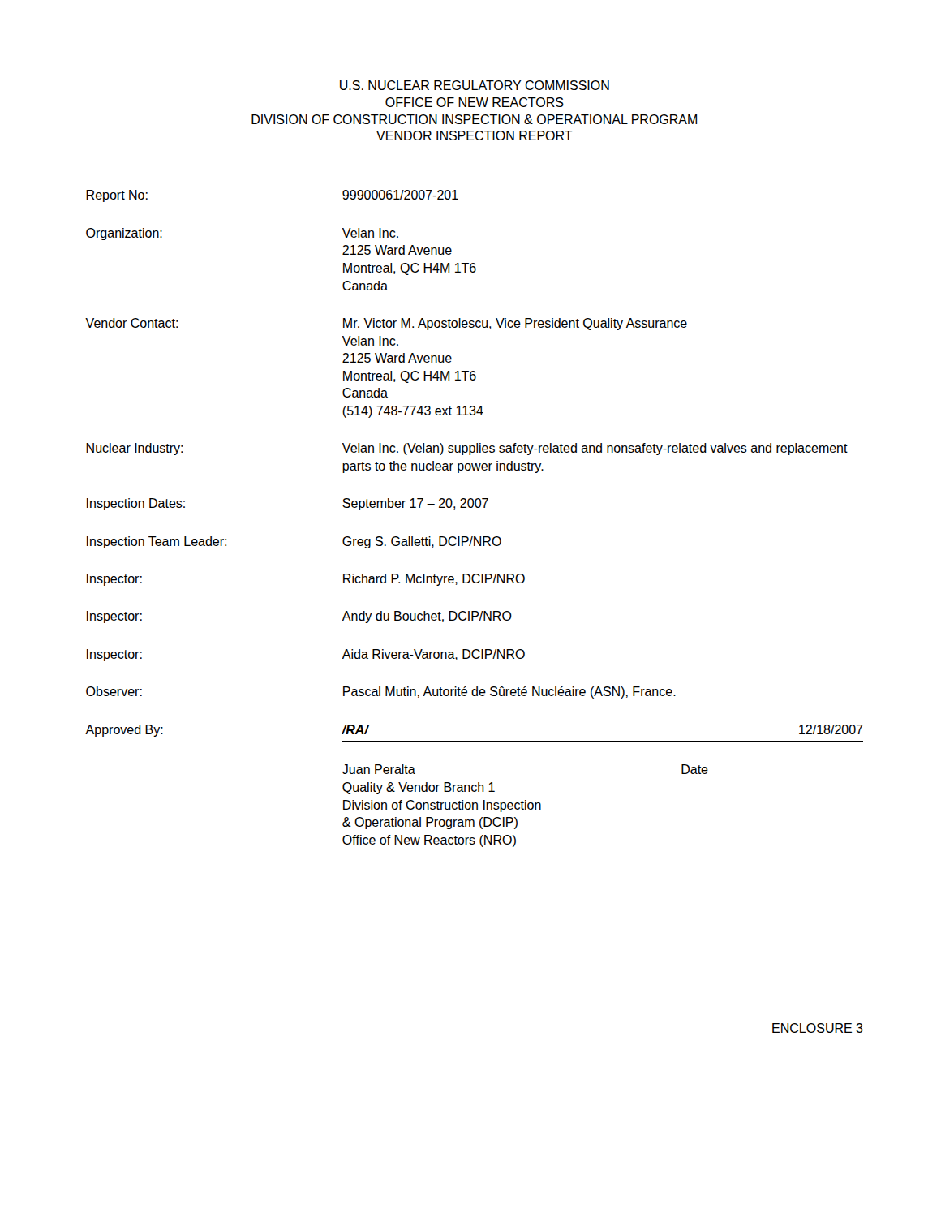U.S. NUCLEAR REGULATORY COMMISSION
OFFICE OF NEW REACTORS
DIVISION OF CONSTRUCTION INSPECTION & OPERATIONAL PROGRAM
VENDOR INSPECTION REPORT
| Report No: | 99900061/2007-201 |
| Organization: | Velan Inc. 2125 Ward Avenue Montreal, QC H4M 1T6 Canada |
| Vendor Contact: | Mr. Victor M. Apostolescu, Vice President Quality Assurance Velan Inc. 2125 Ward Avenue Montreal, QC H4M 1T6 Canada (514) 748-7743 ext 1134 |
| Nuclear Industry: | Velan Inc. (Velan) supplies safety-related and nonsafety-related valves and replacement parts to the nuclear power industry. |
| Inspection Dates: | September 17 – 20, 2007 |
| Inspection Team Leader: | Greg S. Galletti, DCIP/NRO |
| Inspector: | Richard P. McIntyre, DCIP/NRO |
| Inspector: | Andy du Bouchet, DCIP/NRO |
| Inspector: | Aida Rivera-Varona, DCIP/NRO |
| Observer: | Pascal Mutin, Autorité de Sûreté Nucléaire (ASN), France. |
| Approved By: | / /RA/ / 12/18/2007 / / Juan Peralta Quality & Vendor Branch 1 Division of Construction Inspection & Operational Program (DCIP) Office of New Reactors (NRO) / Date / |
ENCLOSURE 3